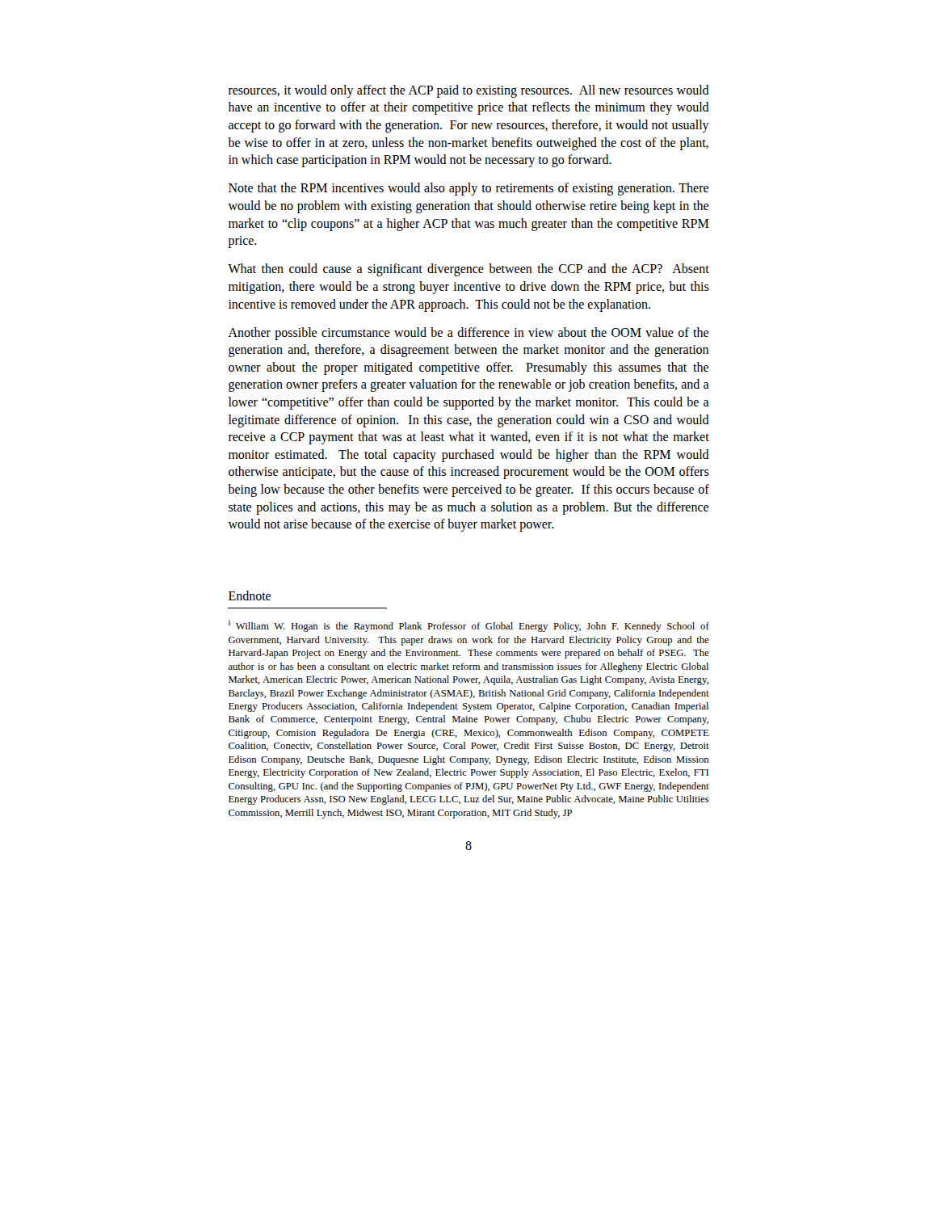resources, it would only affect the ACP paid to existing resources. All new resources would have an incentive to offer at their competitive price that reflects the minimum they would accept to go forward with the generation. For new resources, therefore, it would not usually be wise to offer in at zero, unless the non-market benefits outweighed the cost of the plant, in which case participation in RPM would not be necessary to go forward.
Note that the RPM incentives would also apply to retirements of existing generation. There would be no problem with existing generation that should otherwise retire being kept in the market to “clip coupons” at a higher ACP that was much greater than the competitive RPM price.
What then could cause a significant divergence between the CCP and the ACP? Absent mitigation, there would be a strong buyer incentive to drive down the RPM price, but this incentive is removed under the APR approach. This could not be the explanation.
Another possible circumstance would be a difference in view about the OOM value of the generation and, therefore, a disagreement between the market monitor and the generation owner about the proper mitigated competitive offer. Presumably this assumes that the generation owner prefers a greater valuation for the renewable or job creation benefits, and a lower “competitive” offer than could be supported by the market monitor. This could be a legitimate difference of opinion. In this case, the generation could win a CSO and would receive a CCP payment that was at least what it wanted, even if it is not what the market monitor estimated. The total capacity purchased would be higher than the RPM would otherwise anticipate, but the cause of this increased procurement would be the OOM offers being low because the other benefits were perceived to be greater. If this occurs because of state polices and actions, this may be as much a solution as a problem. But the difference would not arise because of the exercise of buyer market power.
Endnote
i William W. Hogan is the Raymond Plank Professor of Global Energy Policy, John F. Kennedy School of Government, Harvard University. This paper draws on work for the Harvard Electricity Policy Group and the Harvard-Japan Project on Energy and the Environment. These comments were prepared on behalf of PSEG. The author is or has been a consultant on electric market reform and transmission issues for Allegheny Electric Global Market, American Electric Power, American National Power, Aquila, Australian Gas Light Company, Avista Energy, Barclays, Brazil Power Exchange Administrator (ASMAE), British National Grid Company, California Independent Energy Producers Association, California Independent System Operator, Calpine Corporation, Canadian Imperial Bank of Commerce, Centerpoint Energy, Central Maine Power Company, Chubu Electric Power Company, Citigroup, Comision Reguladora De Energia (CRE, Mexico), Commonwealth Edison Company, COMPETE Coalition, Conectiv, Constellation Power Source, Coral Power, Credit First Suisse Boston, DC Energy, Detroit Edison Company, Deutsche Bank, Duquesne Light Company, Dynegy, Edison Electric Institute, Edison Mission Energy, Electricity Corporation of New Zealand, Electric Power Supply Association, El Paso Electric, Exelon, FTI Consulting, GPU Inc. (and the Supporting Companies of PJM), GPU PowerNet Pty Ltd., GWF Energy, Independent Energy Producers Assn, ISO New England, LECG LLC, Luz del Sur, Maine Public Advocate, Maine Public Utilities Commission, Merrill Lynch, Midwest ISO, Mirant Corporation, MIT Grid Study, JP
8